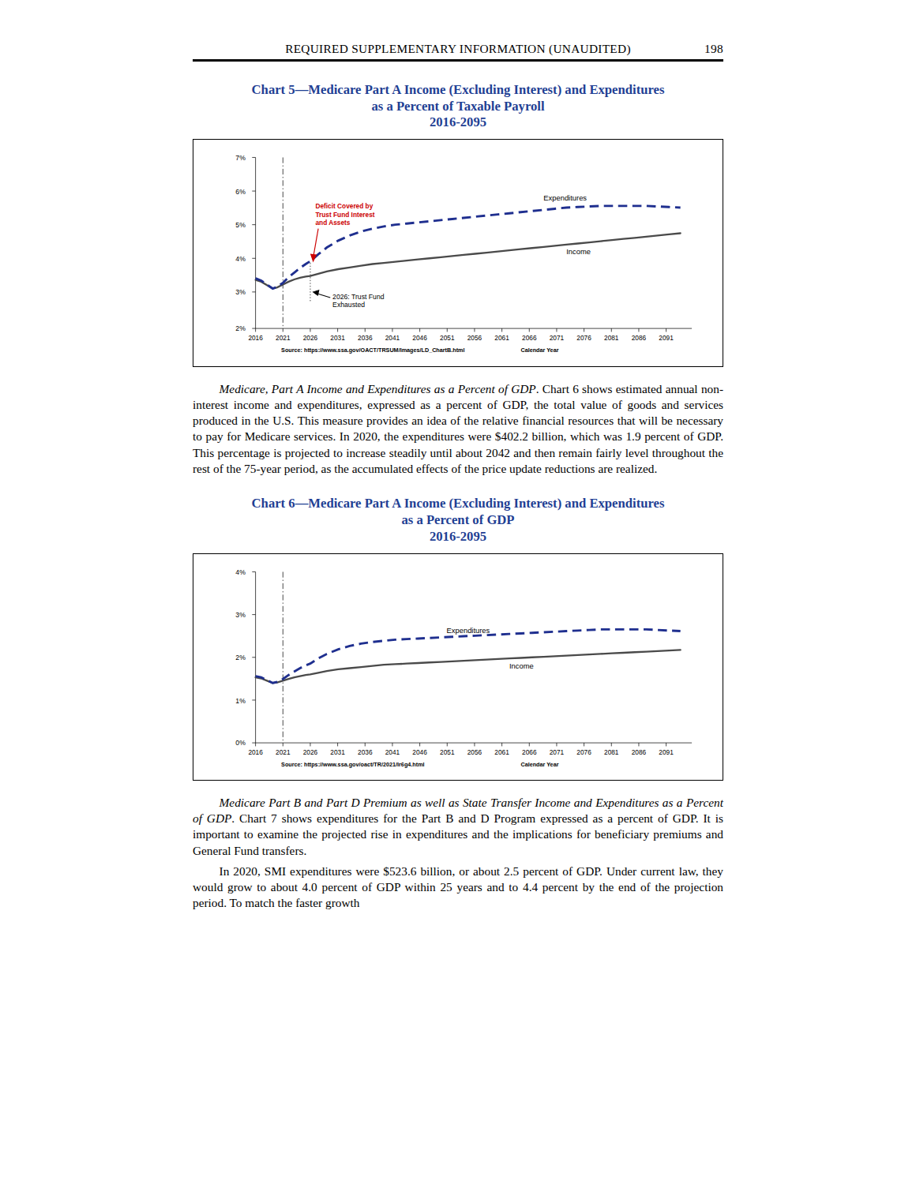REQUIRED SUPPLEMENTARY INFORMATION (UNAUDITED)
198
Chart 5—Medicare Part A Income (Excluding Interest) and Expenditures
as a Percent of Taxable Payroll
2016-2095
7% 6% 5% 4% 3% 2% 2016 2021 2026 2031 2036 2041 2046 2051 2056 2061 2066 2071 2076 2081 2086 2091 Expenditures Income Deficit Covered by Trust Fund Interest and Assets 2026: Trust Fund Exhausted Source: https://www.ssa.gov/OACT/TRSUM/Images/LD_ChartB.html Calendar Year
Medicare, Part A Income and Expenditures as a Percent of GDP. Chart 6 shows estimated annual non-interest income and expenditures, expressed as a percent of GDP, the total value of goods and services produced in the U.S. This measure provides an idea of the relative financial resources that will be necessary to pay for Medicare services. In 2020, the expenditures were $402.2 billion, which was 1.9 percent of GDP. This percentage is projected to increase steadily until about 2042 and then remain fairly level throughout the rest of the 75-year period, as the accumulated effects of the price update reductions are realized.
Chart 6—Medicare Part A Income (Excluding Interest) and Expenditures
as a Percent of GDP
2016-2095
4% 3% 2% 1% 0% 2016 2021 2026 2031 2036 2041 2046 2051 2056 2061 2066 2071 2076 2081 2086 2091 Expenditures Income Source: https://www.ssa.gov/oact/TR/2021/lr6g4.html Calendar Year
Medicare Part B and Part D Premium as well as State Transfer Income and Expenditures as a Percent of GDP. Chart 7 shows expenditures for the Part B and D Program expressed as a percent of GDP. It is important to examine the projected rise in expenditures and the implications for beneficiary premiums and General Fund transfers.
In 2020, SMI expenditures were $523.6 billion, or about 2.5 percent of GDP. Under current law, they would grow to about 4.0 percent of GDP within 25 years and to 4.4 percent by the end of the projection period. To match the faster growth